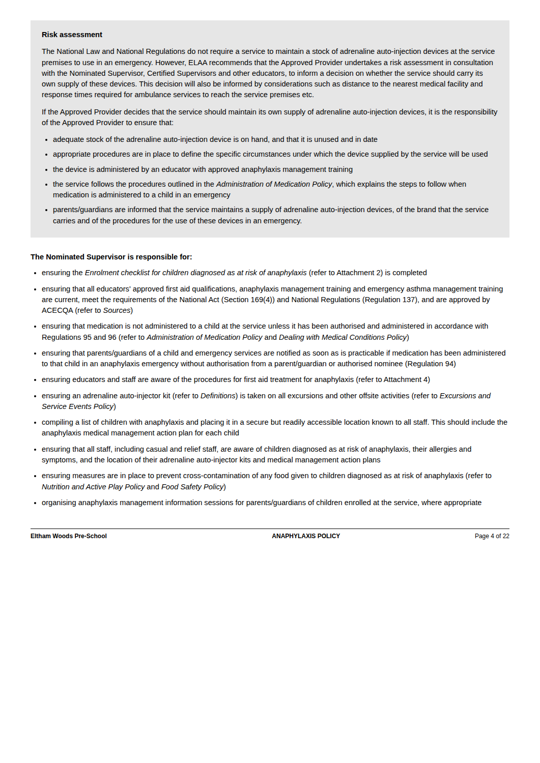Risk assessment
The National Law and National Regulations do not require a service to maintain a stock of adrenaline auto-injection devices at the service premises to use in an emergency. However, ELAA recommends that the Approved Provider undertakes a risk assessment in consultation with the Nominated Supervisor, Certified Supervisors and other educators, to inform a decision on whether the service should carry its own supply of these devices. This decision will also be informed by considerations such as distance to the nearest medical facility and response times required for ambulance services to reach the service premises etc.
If the Approved Provider decides that the service should maintain its own supply of adrenaline auto-injection devices, it is the responsibility of the Approved Provider to ensure that:
adequate stock of the adrenaline auto-injection device is on hand, and that it is unused and in date
appropriate procedures are in place to define the specific circumstances under which the device supplied by the service will be used
the device is administered by an educator with approved anaphylaxis management training
the service follows the procedures outlined in the Administration of Medication Policy, which explains the steps to follow when medication is administered to a child in an emergency
parents/guardians are informed that the service maintains a supply of adrenaline auto-injection devices, of the brand that the service carries and of the procedures for the use of these devices in an emergency.
The Nominated Supervisor is responsible for:
ensuring the Enrolment checklist for children diagnosed as at risk of anaphylaxis (refer to Attachment 2) is completed
ensuring that all educators' approved first aid qualifications, anaphylaxis management training and emergency asthma management training are current, meet the requirements of the National Act (Section 169(4)) and National Regulations (Regulation 137), and are approved by ACECQA (refer to Sources)
ensuring that medication is not administered to a child at the service unless it has been authorised and administered in accordance with Regulations 95 and 96 (refer to Administration of Medication Policy and Dealing with Medical Conditions Policy)
ensuring that parents/guardians of a child and emergency services are notified as soon as is practicable if medication has been administered to that child in an anaphylaxis emergency without authorisation from a parent/guardian or authorised nominee (Regulation 94)
ensuring educators and staff are aware of the procedures for first aid treatment for anaphylaxis (refer to Attachment 4)
ensuring an adrenaline auto-injector kit (refer to Definitions) is taken on all excursions and other offsite activities (refer to Excursions and Service Events Policy)
compiling a list of children with anaphylaxis and placing it in a secure but readily accessible location known to all staff. This should include the anaphylaxis medical management action plan for each child
ensuring that all staff, including casual and relief staff, are aware of children diagnosed as at risk of anaphylaxis, their allergies and symptoms, and the location of their adrenaline auto-injector kits and medical management action plans
ensuring measures are in place to prevent cross-contamination of any food given to children diagnosed as at risk of anaphylaxis (refer to Nutrition and Active Play Policy and Food Safety Policy)
organising anaphylaxis management information sessions for parents/guardians of children enrolled at the service, where appropriate
Eltham Woods Pre-School ANAPHYLAXIS POLICY Page 4 of 22